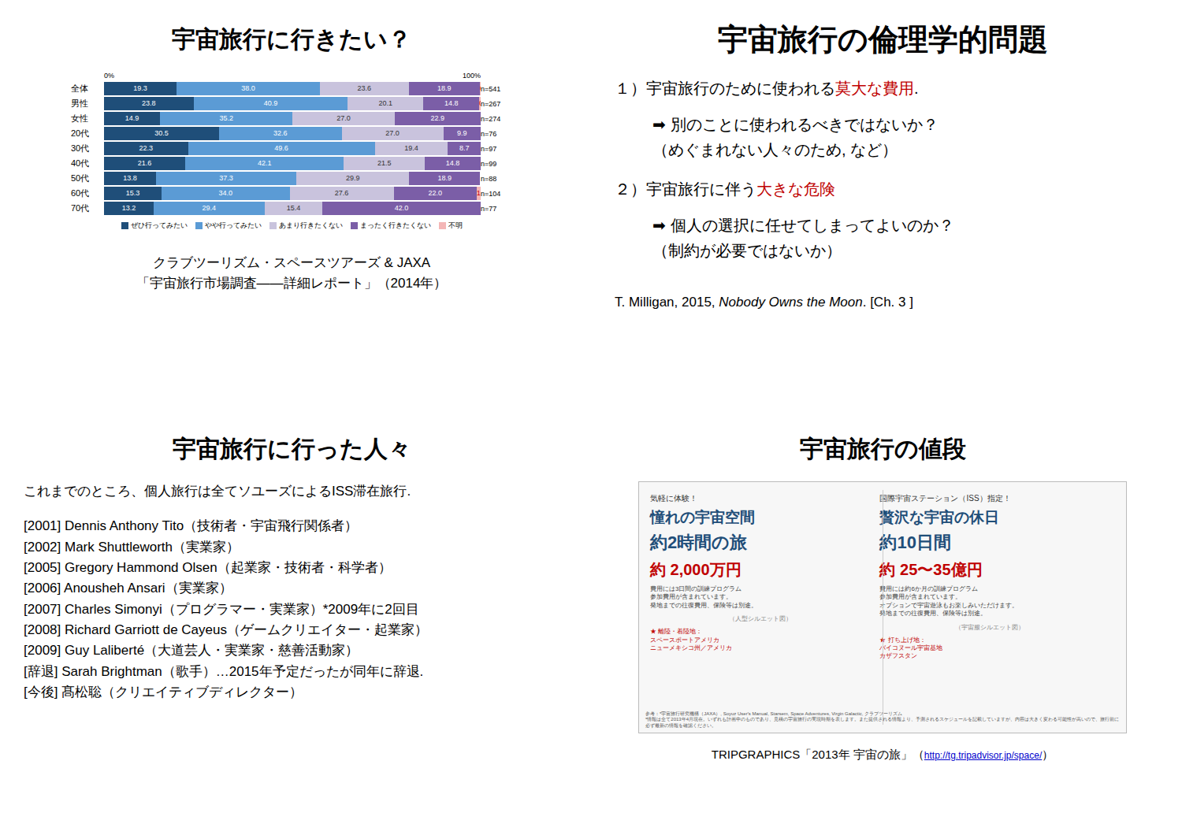宇宙旅行に行きたい？
0% 100%
| 全体 | 19.3 38.0 23.6 18.9 0.2 | n=541 |
| 男性 | 23.8 40.9 20.1 14.8 0.4 | n=267 |
| 女性 | 14.9 35.2 27.0 22.9 | n=274 |
| 20代 | 30.5 32.6 27.0 9.9 | n=76 |
| 30代 | 22.3 49.6 19.4 8.7 | n=97 |
| 40代 | 21.6 42.1 21.5 14.8 | n=99 |
| 50代 | 13.8 37.3 29.9 18.9 | n=88 |
| 60代 | 15.3 34.0 27.6 22.0 1.1 | n=104 |
| 70代 | 13.2 29.4 15.4 42.0 | n=77 |
ぜひ行ってみたい やや行ってみたい あまり行きたくない まったく行きたくない 不明
クラブツーリズム・スペースツアーズ & JAXA
「宇宙旅行市場調査——詳細レポート」（2014年）
宇宙旅行の倫理学的問題
１）宇宙旅行のために使われる莫大な費用.
➡ 別のことに使われるべきではないか？
（めぐまれない人々のため, など）
２）宇宙旅行に伴う大きな危険
➡ 個人の選択に任せてしまってよいのか？
（制約が必要ではないか）
T. Milligan, 2015, Nobody Owns the Moon. [Ch. 3 ]
宇宙旅行に行った人々
これまでのところ、個人旅行は全てソユーズによるISS滞在旅行.
[2001] Dennis Anthony Tito（技術者・宇宙飛行関係者）
[2002] Mark Shuttleworth（実業家）
[2005] Gregory Hammond Olsen（起業家・技術者・科学者）
[2006] Anousheh Ansari（実業家）
[2007] Charles Simonyi（プログラマー・実業家）*2009年に2回目
[2008] Richard Garriott de Cayeus（ゲームクリエイター・起業家）
[2009] Guy Laliberté（大道芸人・実業家・慈善活動家）
[辞退] Sarah Brightman（歌手）…2015年予定だったが同年に辞退.
[今後] 髙松聡（クリエイティブディレクター）
宇宙旅行の値段
気軽に体験！
憧れの宇宙空間
約2時間の旅
約 2,000万円
費用には3日間の訓練プログラム
参加費用が含まれています。
発地までの往復費用、保険等は別途。
（人型シルエット図）
★ 離陸・着陸地：
スペースポートアメリカ
ニューメキシコ州／アメリカ
国際宇宙ステーション（ISS）指定！
贅沢な宇宙の休日
約10日間
約 25〜35億円
費用には約6か月の訓練プログラム
参加費用が含まれています。
オプションで宇宙遊泳もお楽しみいただけます。
発地までの往復費用、保険等は別途。
（宇宙服シルエット図）
★ 打ち上げ地：
バイコヌール宇宙基地
カザフスタン
参考：*宇宙旅行研究機構（JAXA）, Soyuz User's Manual, Starsem, Space Adventures, Virgin Galactic, クラブツーリズム
*情報は全て2013年4月現在。いずれも計画中のものであり、見積の宇宙旅行の実現時期を表します。また提供される情報より、予測されるスケジュールを記載していますが、内容は大きく変わる可能性が高いので、旅行前に必ず最新の情報を確認ください。
TRIPGRAPHICS「2013年 宇宙の旅」（http://tg.tripadvisor.jp/space/）